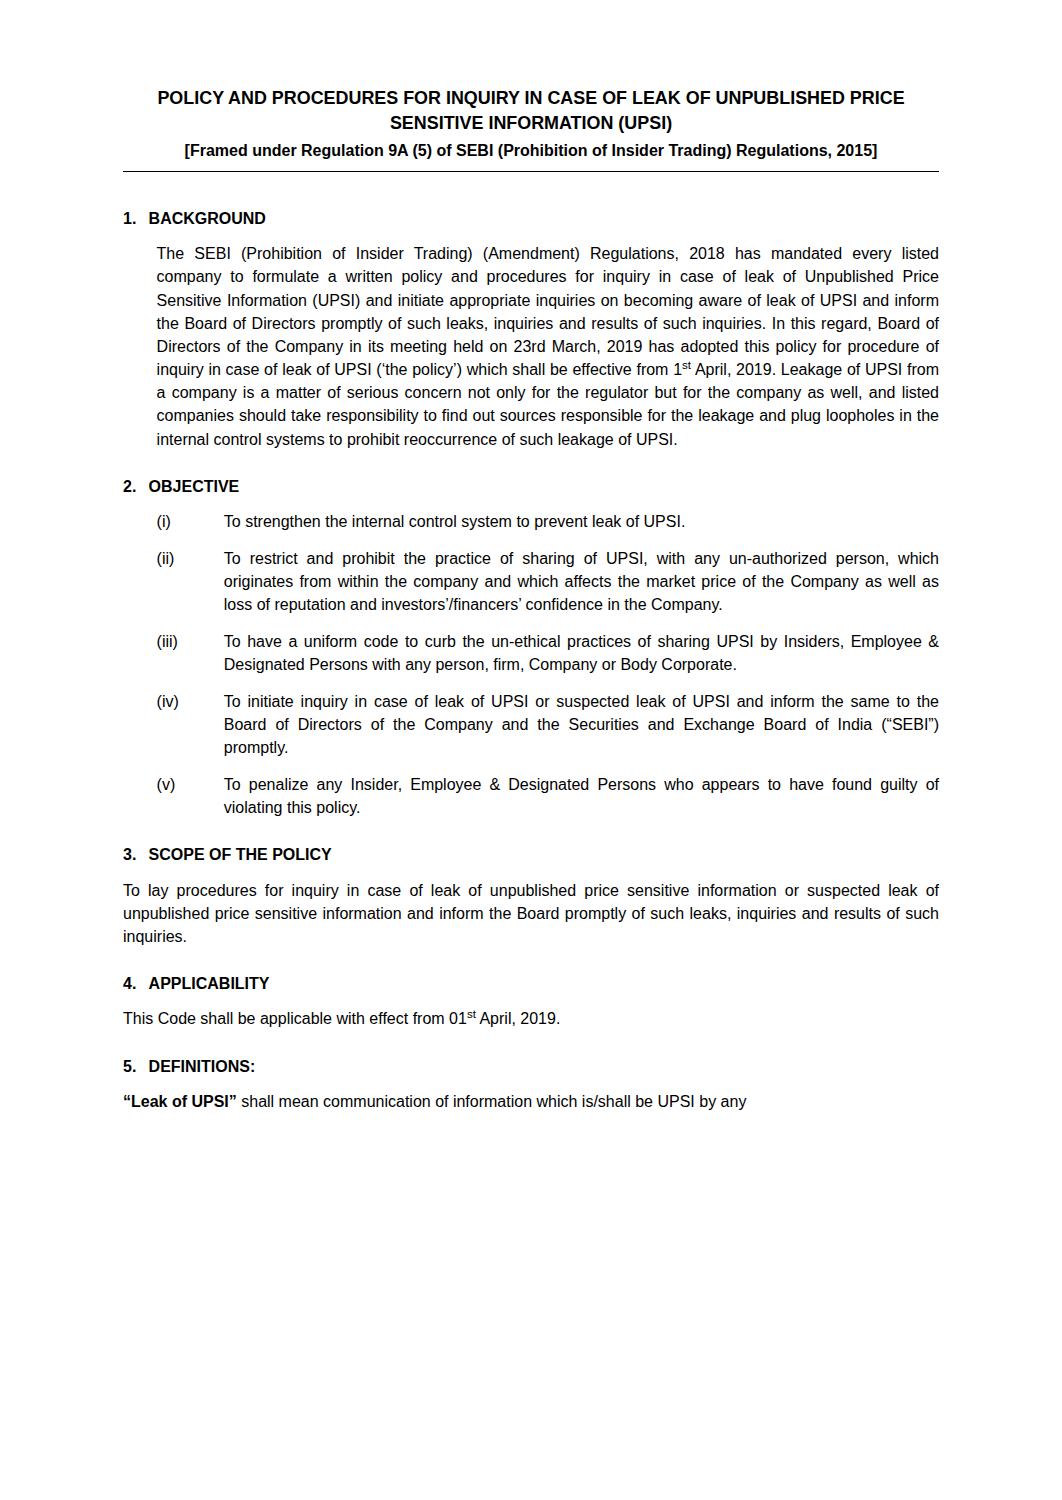Policy and Procedures for Inquiry in Case of Leak of Unpublished Price Sensitive Information (UPSI)
[Framed under Regulation 9A (5) of SEBI (Prohibition of Insider Trading) Regulations, 2015]
1. Background
The SEBI (Prohibition of Insider Trading) (Amendment) Regulations, 2018 has mandated every listed company to formulate a written policy and procedures for inquiry in case of leak of Unpublished Price Sensitive Information (UPSI) and initiate appropriate inquiries on becoming aware of leak of UPSI and inform the Board of Directors promptly of such leaks, inquiries and results of such inquiries. In this regard, Board of Directors of the Company in its meeting held on 23rd March, 2019 has adopted this policy for procedure of inquiry in case of leak of UPSI (‘the policy’) which shall be effective from 1st April, 2019. Leakage of UPSI from a company is a matter of serious concern not only for the regulator but for the company as well, and listed companies should take responsibility to find out sources responsible for the leakage and plug loopholes in the internal control systems to prohibit reoccurrence of such leakage of UPSI.
2. Objective
(i) To strengthen the internal control system to prevent leak of UPSI.
(ii) To restrict and prohibit the practice of sharing of UPSI, with any un-authorized person, which originates from within the company and which affects the market price of the Company as well as loss of reputation and investors’/financers’ confidence in the Company.
(iii) To have a uniform code to curb the un-ethical practices of sharing UPSI by Insiders, Employee & Designated Persons with any person, firm, Company or Body Corporate.
(iv) To initiate inquiry in case of leak of UPSI or suspected leak of UPSI and inform the same to the Board of Directors of the Company and the Securities and Exchange Board of India (“SEBI”) promptly.
(v) To penalize any Insider, Employee & Designated Persons who appears to have found guilty of violating this policy.
3. Scope of the Policy
To lay procedures for inquiry in case of leak of unpublished price sensitive information or suspected leak of unpublished price sensitive information and inform the Board promptly of such leaks, inquiries and results of such inquiries.
4. Applicability
This Code shall be applicable with effect from 01st April, 2019.
5. Definitions:
“Leak of UPSI” shall mean communication of information which is/shall be UPSI by any